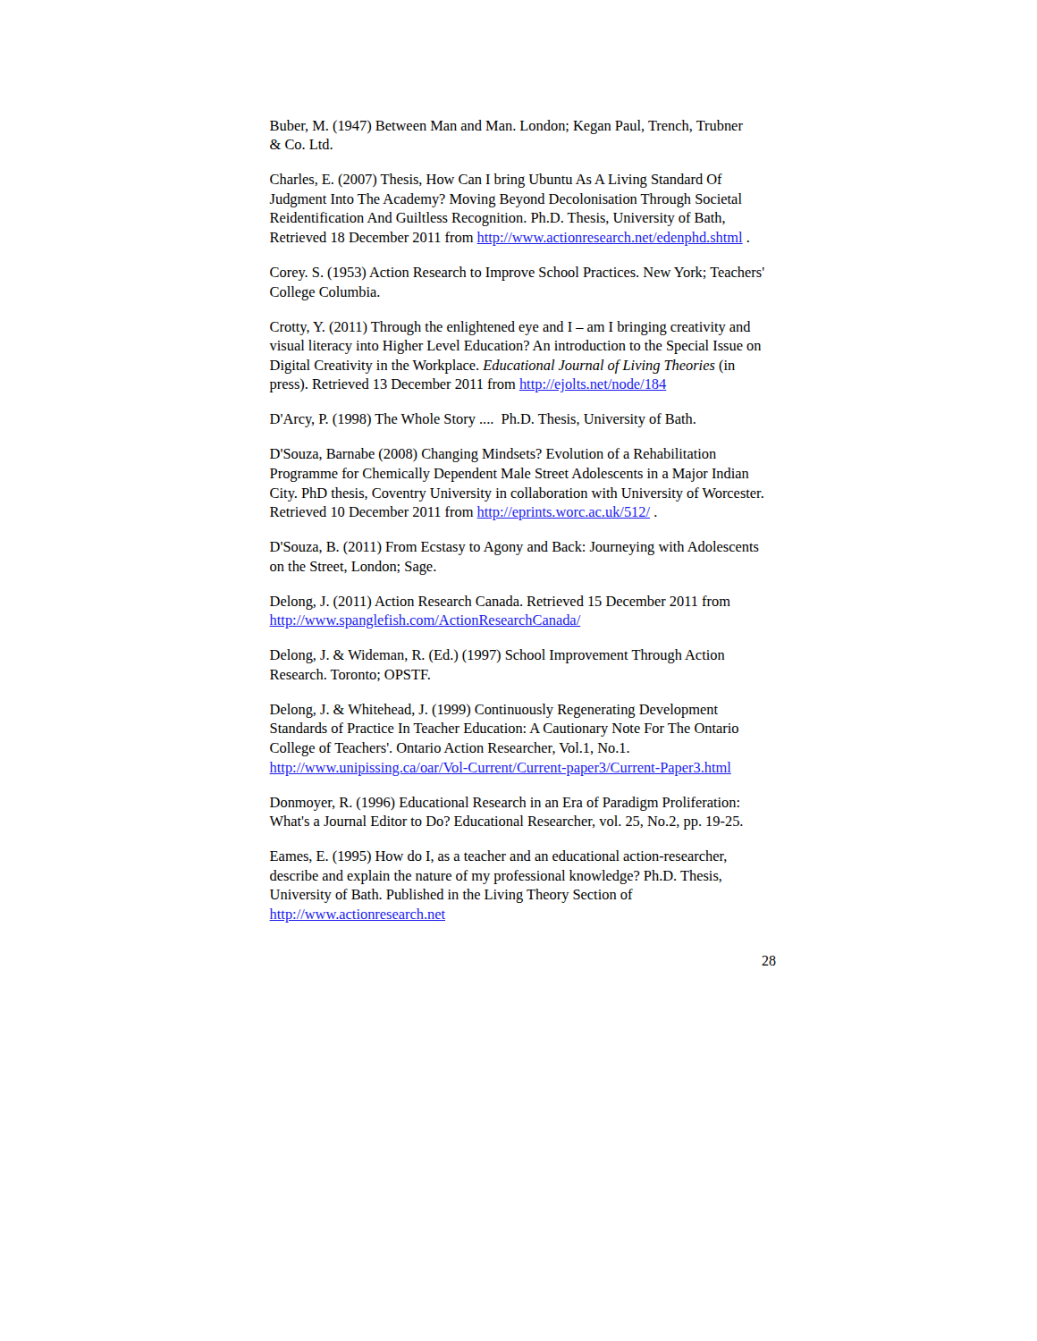Buber, M. (1947) Between Man and Man. London; Kegan Paul, Trench, Trubner
& Co. Ltd.
Charles, E. (2007) Thesis, How Can I bring Ubuntu As A Living Standard Of Judgment Into The Academy? Moving Beyond Decolonisation Through Societal Reidentification And Guiltless Recognition. Ph.D. Thesis, University of Bath, Retrieved 18 December 2011 from http://www.actionresearch.net/edenphd.shtml .
Corey. S. (1953) Action Research to Improve School Practices. New York; Teachers' College Columbia.
Crotty, Y. (2011) Through the enlightened eye and I – am I bringing creativity and visual literacy into Higher Level Education? An introduction to the Special Issue on Digital Creativity in the Workplace. Educational Journal of Living Theories (in press). Retrieved 13 December 2011 from http://ejolts.net/node/184
D'Arcy, P. (1998) The Whole Story .... Ph.D. Thesis, University of Bath.
D'Souza, Barnabe (2008) Changing Mindsets? Evolution of a Rehabilitation Programme for Chemically Dependent Male Street Adolescents in a Major Indian City. PhD thesis, Coventry University in collaboration with University of Worcester. Retrieved 10 December 2011 from http://eprints.worc.ac.uk/512/ .
D'Souza, B. (2011) From Ecstasy to Agony and Back: Journeying with Adolescents on the Street, London; Sage.
Delong, J. (2011) Action Research Canada. Retrieved 15 December 2011 from http://www.spanglefish.com/ActionResearchCanada/
Delong, J. & Wideman, R. (Ed.) (1997) School Improvement Through Action Research. Toronto; OPSTF.
Delong, J. & Whitehead, J. (1999) Continuously Regenerating Development Standards of Practice In Teacher Education: A Cautionary Note For The Ontario College of Teachers'. Ontario Action Researcher, Vol.1, No.1.
http://www.unipissing.ca/oar/Vol-Current/Current-paper3/Current-Paper3.html
Donmoyer, R. (1996) Educational Research in an Era of Paradigm Proliferation: What's a Journal Editor to Do? Educational Researcher, vol. 25, No.2, pp. 19-25.
Eames, E. (1995) How do I, as a teacher and an educational action-researcher, describe and explain the nature of my professional knowledge? Ph.D. Thesis, University of Bath. Published in the Living Theory Section of http://www.actionresearch.net
28